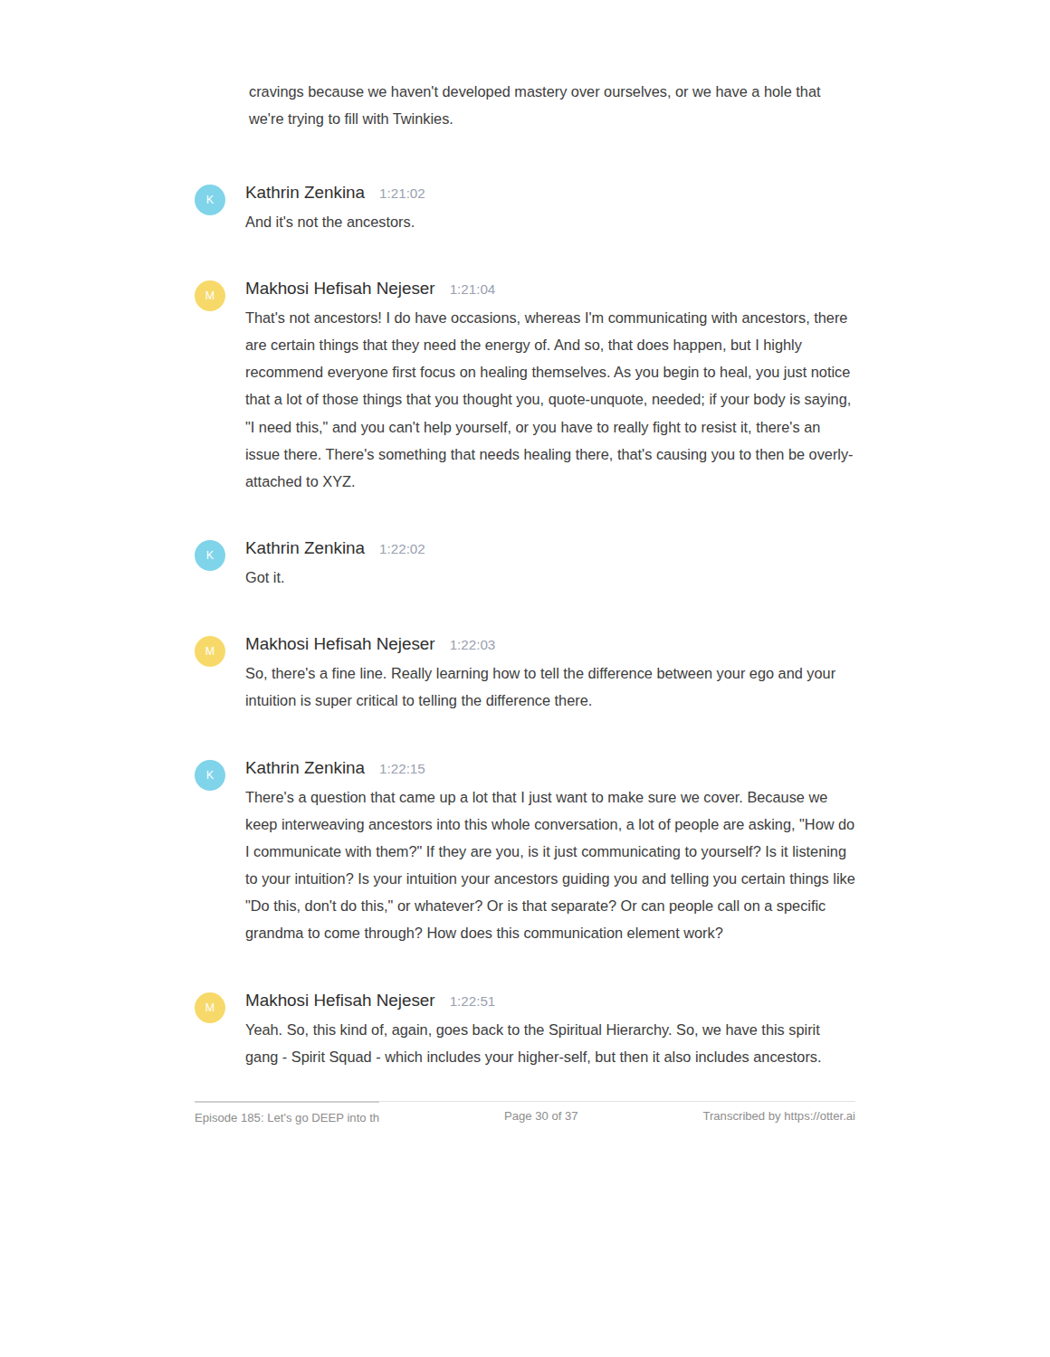cravings because we haven't developed mastery over ourselves, or we have a hole that we're trying to fill with Twinkies.
K
Kathrin Zenkina 1:21:02
And it's not the ancestors.
M
Makhosi Hefisah Nejeser 1:21:04
That's not ancestors! I do have occasions, whereas I'm communicating with ancestors, there are certain things that they need the energy of. And so, that does happen, but I highly recommend everyone first focus on healing themselves. As you begin to heal, you just notice that a lot of those things that you thought you, quote-unquote, needed; if your body is saying, "I need this," and you can't help yourself, or you have to really fight to resist it, there's an issue there. There's something that needs healing there, that's causing you to then be overly-attached to XYZ.
K
Kathrin Zenkina 1:22:02
Got it.
M
Makhosi Hefisah Nejeser 1:22:03
So, there's a fine line. Really learning how to tell the difference between your ego and your intuition is super critical to telling the difference there.
K
Kathrin Zenkina 1:22:15
There's a question that came up a lot that I just want to make sure we cover. Because we keep interweaving ancestors into this whole conversation, a lot of people are asking, "How do I communicate with them?" If they are you, is it just communicating to yourself? Is it listening to your intuition? Is your intuition your ancestors guiding you and telling you certain things like "Do this, don't do this," or whatever? Or is that separate? Or can people call on a specific grandma to come through? How does this communication element work?
M
Makhosi Hefisah Nejeser 1:22:51
Yeah. So, this kind of, again, goes back to the Spiritual Hierarchy. So, we have this spirit gang - Spirit Squad - which includes your higher-self, but then it also includes ancestors.
Episode 185: Let's go DEEP into th
Page 30 of 37
Transcribed by https://otter.ai